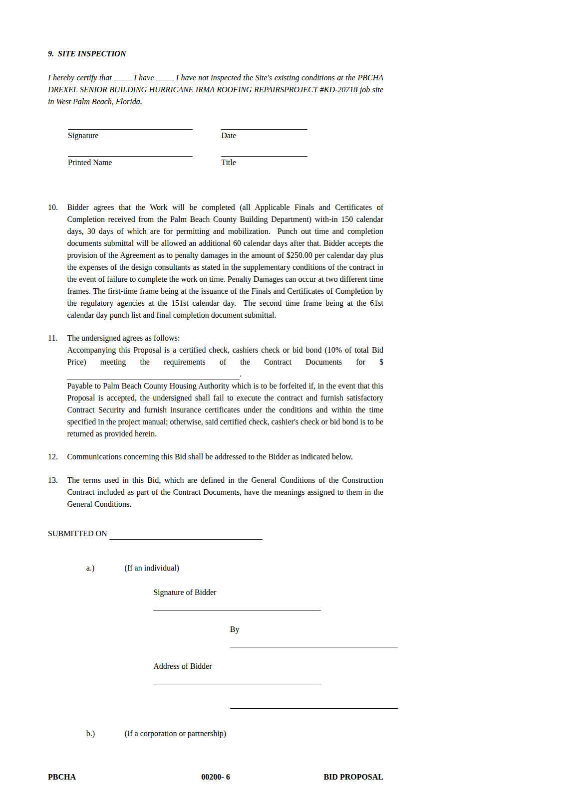9. SITE INSPECTION
I hereby certify that I have I have not inspected the Site's existing conditions at the PBCHA DREXEL SENIOR BUILDING HURRICANE IRMA ROOFING REPAIRSPROJECT #KD-20718 job site in West Palm Beach, Florida.
| Signature | | Date |
| Printed Name | | Title |
10. Bidder agrees that the Work will be completed (all Applicable Finals and Certificates of Completion received from the Palm Beach County Building Department) with-in 150 calendar days, 30 days of which are for permitting and mobilization. Punch out time and completion documents submittal will be allowed an additional 60 calendar days after that. Bidder accepts the provision of the Agreement as to penalty damages in the amount of $250.00 per calendar day plus the expenses of the design consultants as stated in the supplementary conditions of the contract in the event of failure to complete the work on time. Penalty Damages can occur at two different time frames. The first-time frame being at the issuance of the Finals and Certificates of Completion by the regulatory agencies at the 151st calendar day. The second time frame being at the 61st calendar day punch list and final completion document submittal.
11. The undersigned agrees as follows:
Accompanying this Proposal is a certified check, cashiers check or bid bond (10% of total Bid Price) meeting the requirements of the Contract Documents for $ .
Payable to Palm Beach County Housing Authority which is to be forfeited if, in the event that this Proposal is accepted, the undersigned shall fail to execute the contract and furnish satisfactory Contract Security and furnish insurance certificates under the conditions and within the time specified in the project manual; otherwise, said certified check, cashier's check or bid bond is to be returned as provided herein.
12. Communications concerning this Bid shall be addressed to the Bidder as indicated below.
13. The terms used in this Bid, which are defined in the General Conditions of the Construction Contract included as part of the Contract Documents, have the meanings assigned to them in the General Conditions.
SUBMITTED ON
a.)
(If an individual)
Signature of Bidder
By
Address of Bidder
b.)
(If a corporation or partnership)
PBCHA
00200- 6
BID PROPOSAL